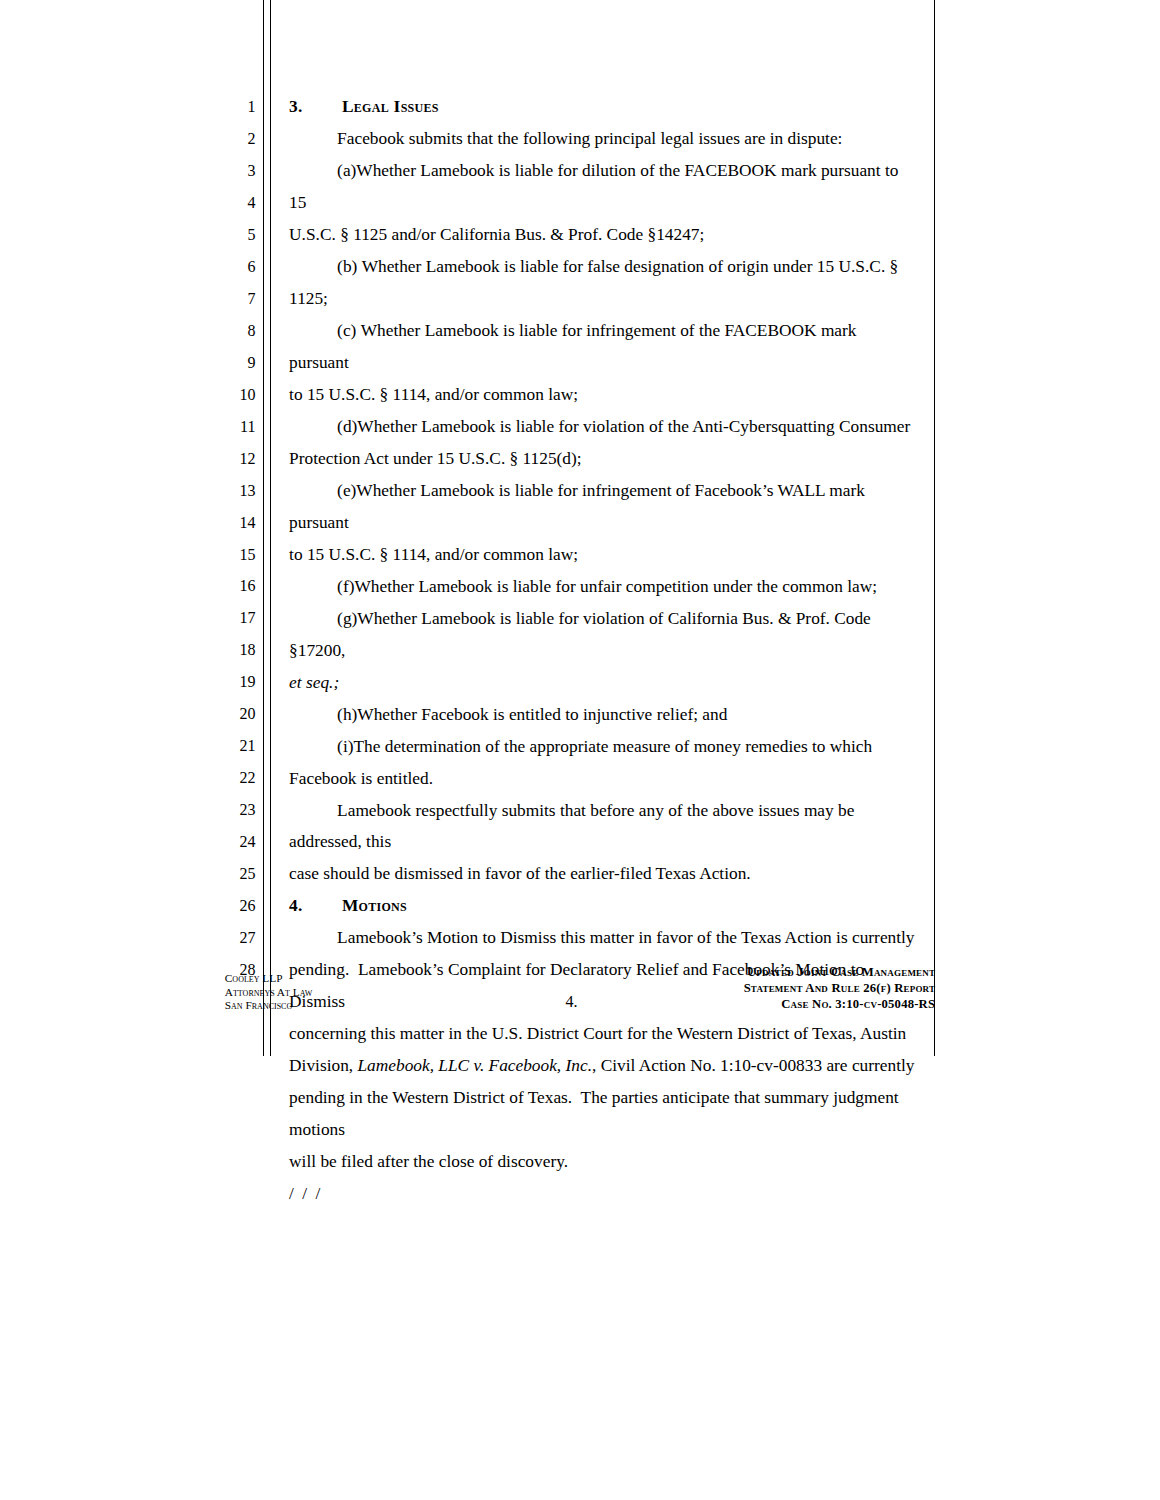1
2
3
4
5
6
7
8
9
10
11
12
13
14
15
16
17
18
19
20
21
22
23
24
25
26
27
28
3. Legal Issues
Facebook submits that the following principal legal issues are in dispute:
(a) Whether Lamebook is liable for dilution of the FACEBOOK mark pursuant to 15
U.S.C. § 1125 and/or California Bus. & Prof. Code §14247;
(b) Whether Lamebook is liable for false designation of origin under 15 U.S.C. §
1125;
(c) Whether Lamebook is liable for infringement of the FACEBOOK mark pursuant
to 15 U.S.C. § 1114, and/or common law;
(d) Whether Lamebook is liable for violation of the Anti-Cybersquatting Consumer
Protection Act under 15 U.S.C. § 1125(d);
(e) Whether Lamebook is liable for infringement of Facebook’s WALL mark pursuant
to 15 U.S.C. § 1114, and/or common law;
(f) Whether Lamebook is liable for unfair competition under the common law;
(g) Whether Lamebook is liable for violation of California Bus. & Prof. Code §17200,
et seq.;
(h) Whether Facebook is entitled to injunctive relief; and
(i) The determination of the appropriate measure of money remedies to which
Facebook is entitled.
Lamebook respectfully submits that before any of the above issues may be addressed, this
case should be dismissed in favor of the earlier-filed Texas Action.
4. Motions
Lamebook’s Motion to Dismiss this matter in favor of the Texas Action is currently
pending. Lamebook’s Complaint for Declaratory Relief and Facebook’s Motion to Dismiss
concerning this matter in the U.S. District Court for the Western District of Texas, Austin
Division, Lamebook, LLC v. Facebook, Inc., Civil Action No. 1:10-cv-00833 are currently
pending in the Western District of Texas. The parties anticipate that summary judgment motions
will be filed after the close of discovery.
/ / /
Cooley LLP
Attorneys At Law
San Francisco
4.
Updated Joint Case Management Statement And Rule 26(f) Report Case No. 3:10-cv-05048-RS